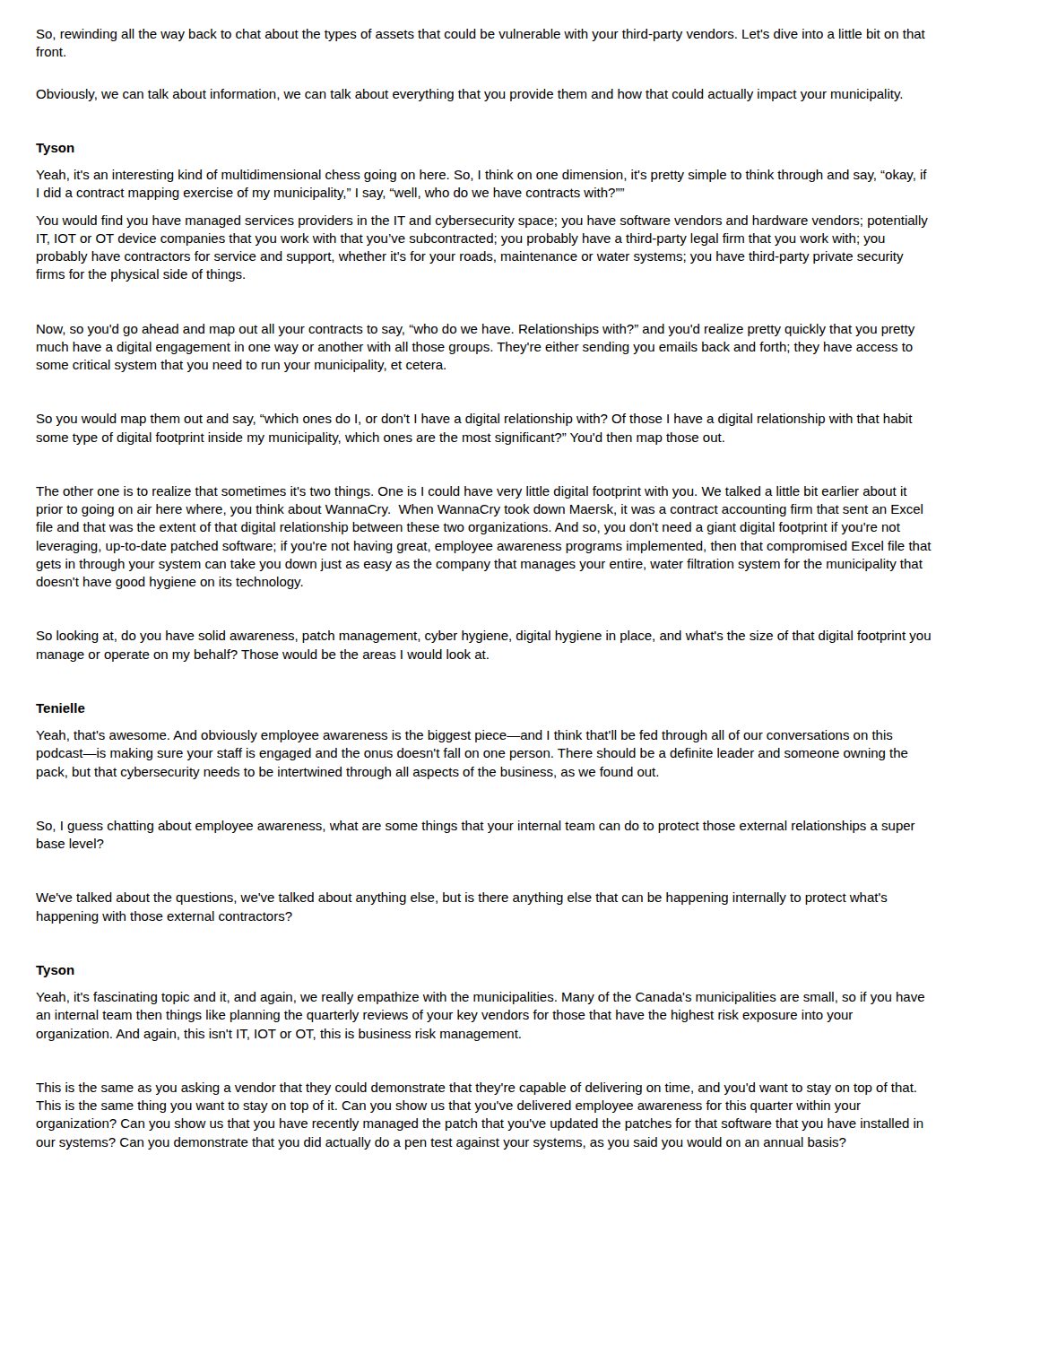So, rewinding all the way back to chat about the types of assets that could be vulnerable with your third-party vendors. Let's dive into a little bit on that front.
Obviously, we can talk about information, we can talk about everything that you provide them and how that could actually impact your municipality.
Tyson
Yeah, it's an interesting kind of multidimensional chess going on here. So, I think on one dimension, it's pretty simple to think through and say, “okay, if I did a contract mapping exercise of my municipality,” I say, “well, who do we have contracts with?””
You would find you have managed services providers in the IT and cybersecurity space; you have software vendors and hardware vendors; potentially IT, IOT or OT device companies that you work with that you’ve subcontracted; you probably have a third-party legal firm that you work with; you probably have contractors for service and support, whether it's for your roads, maintenance or water systems; you have third-party private security firms for the physical side of things.
Now, so you'd go ahead and map out all your contracts to say, “who do we have. Relationships with?” and you'd realize pretty quickly that you pretty much have a digital engagement in one way or another with all those groups. They're either sending you emails back and forth; they have access to some critical system that you need to run your municipality, et cetera.
So you would map them out and say, “which ones do I, or don't I have a digital relationship with? Of those I have a digital relationship with that habit some type of digital footprint inside my municipality, which ones are the most significant?” You'd then map those out.
The other one is to realize that sometimes it's two things. One is I could have very little digital footprint with you. We talked a little bit earlier about it prior to going on air here where, you think about WannaCry. When WannaCry took down Maersk, it was a contract accounting firm that sent an Excel file and that was the extent of that digital relationship between these two organizations. And so, you don't need a giant digital footprint if you're not leveraging, up-to-date patched software; if you're not having great, employee awareness programs implemented, then that compromised Excel file that gets in through your system can take you down just as easy as the company that manages your entire, water filtration system for the municipality that doesn't have good hygiene on its technology.
So looking at, do you have solid awareness, patch management, cyber hygiene, digital hygiene in place, and what's the size of that digital footprint you manage or operate on my behalf? Those would be the areas I would look at.
Tenielle
Yeah, that's awesome. And obviously employee awareness is the biggest piece—and I think that'll be fed through all of our conversations on this podcast—is making sure your staff is engaged and the onus doesn't fall on one person. There should be a definite leader and someone owning the pack, but that cybersecurity needs to be intertwined through all aspects of the business, as we found out.
So, I guess chatting about employee awareness, what are some things that your internal team can do to protect those external relationships a super base level?
We've talked about the questions, we've talked about anything else, but is there anything else that can be happening internally to protect what's happening with those external contractors?
Tyson
Yeah, it's fascinating topic and it, and again, we really empathize with the municipalities. Many of the Canada's municipalities are small, so if you have an internal team then things like planning the quarterly reviews of your key vendors for those that have the highest risk exposure into your organization. And again, this isn't IT, IOT or OT, this is business risk management.
This is the same as you asking a vendor that they could demonstrate that they're capable of delivering on time, and you'd want to stay on top of that. This is the same thing you want to stay on top of it. Can you show us that you've delivered employee awareness for this quarter within your organization? Can you show us that you have recently managed the patch that you've updated the patches for that software that you have installed in our systems? Can you demonstrate that you did actually do a pen test against your systems, as you said you would on an annual basis?